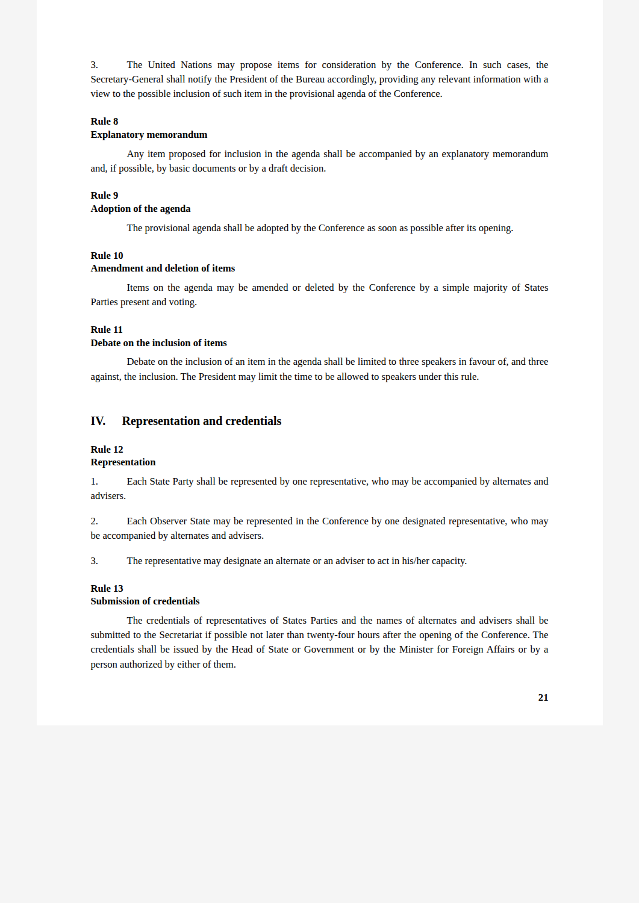3. The United Nations may propose items for consideration by the Conference. In such cases, the Secretary-General shall notify the President of the Bureau accordingly, providing any relevant information with a view to the possible inclusion of such item in the provisional agenda of the Conference.
Rule 8Explanatory memorandum
Any item proposed for inclusion in the agenda shall be accompanied by an explanatory memorandum and, if possible, by basic documents or by a draft decision.
Rule 9Adoption of the agenda
The provisional agenda shall be adopted by the Conference as soon as possible after its opening.
Rule 10Amendment and deletion of items
Items on the agenda may be amended or deleted by the Conference by a simple majority of States Parties present and voting.
Rule 11Debate on the inclusion of items
Debate on the inclusion of an item in the agenda shall be limited to three speakers in favour of, and three against, the inclusion. The President may limit the time to be allowed to speakers under this rule.
IV. Representation and credentials
Rule 12Representation
1. Each State Party shall be represented by one representative, who may be accompanied by alternates and advisers.
2. Each Observer State may be represented in the Conference by one designated representative, who may be accompanied by alternates and advisers.
3. The representative may designate an alternate or an adviser to act in his/her capacity.
Rule 13Submission of credentials
The credentials of representatives of States Parties and the names of alternates and advisers shall be submitted to the Secretariat if possible not later than twenty-four hours after the opening of the Conference. The credentials shall be issued by the Head of State or Government or by the Minister for Foreign Affairs or by a person authorized by either of them.
21